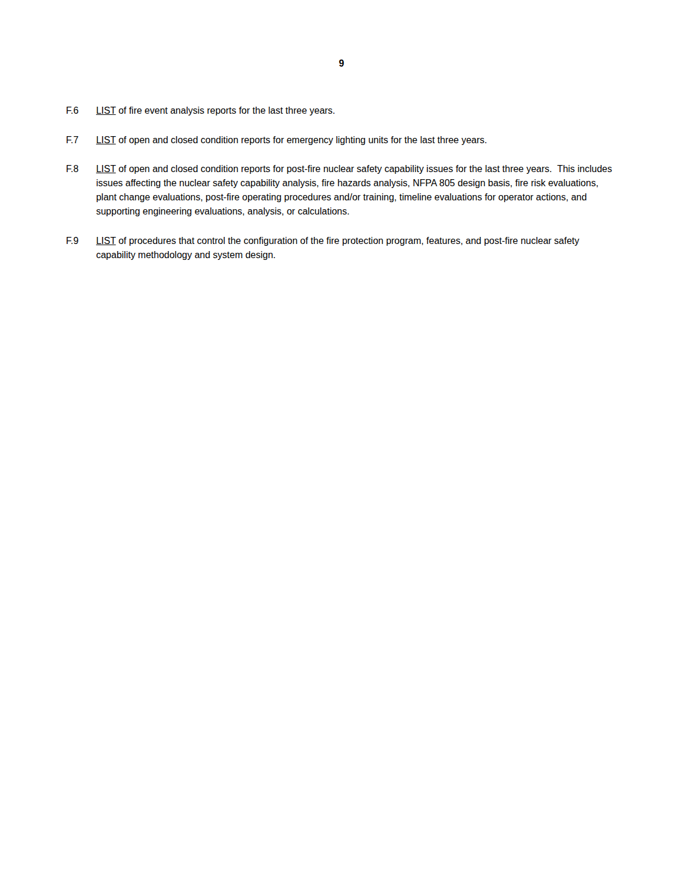9
F.6
LIST of fire event analysis reports for the last three years.
F.7
LIST of open and closed condition reports for emergency lighting units for the last three years.
F.8
LIST of open and closed condition reports for post-fire nuclear safety capability issues for the last three years. This includes issues affecting the nuclear safety capability analysis, fire hazards analysis, NFPA 805 design basis, fire risk evaluations, plant change evaluations, post-fire operating procedures and/or training, timeline evaluations for operator actions, and supporting engineering evaluations, analysis, or calculations.
F.9
LIST of procedures that control the configuration of the fire protection program, features, and post-fire nuclear safety capability methodology and system design.